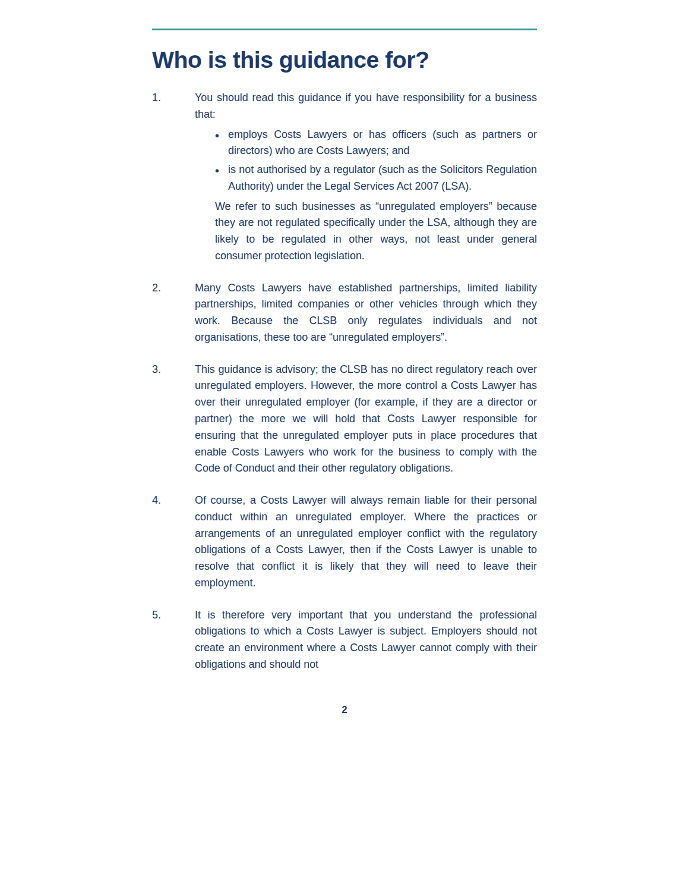Who is this guidance for?
You should read this guidance if you have responsibility for a business that:
employs Costs Lawyers or has officers (such as partners or directors) who are Costs Lawyers; and
is not authorised by a regulator (such as the Solicitors Regulation Authority) under the Legal Services Act 2007 (LSA).
We refer to such businesses as “unregulated employers” because they are not regulated specifically under the LSA, although they are likely to be regulated in other ways, not least under general consumer protection legislation.
Many Costs Lawyers have established partnerships, limited liability partnerships, limited companies or other vehicles through which they work. Because the CLSB only regulates individuals and not organisations, these too are “unregulated employers”.
This guidance is advisory; the CLSB has no direct regulatory reach over unregulated employers. However, the more control a Costs Lawyer has over their unregulated employer (for example, if they are a director or partner) the more we will hold that Costs Lawyer responsible for ensuring that the unregulated employer puts in place procedures that enable Costs Lawyers who work for the business to comply with the Code of Conduct and their other regulatory obligations.
Of course, a Costs Lawyer will always remain liable for their personal conduct within an unregulated employer. Where the practices or arrangements of an unregulated employer conflict with the regulatory obligations of a Costs Lawyer, then if the Costs Lawyer is unable to resolve that conflict it is likely that they will need to leave their employment.
It is therefore very important that you understand the professional obligations to which a Costs Lawyer is subject. Employers should not create an environment where a Costs Lawyer cannot comply with their obligations and should not
2